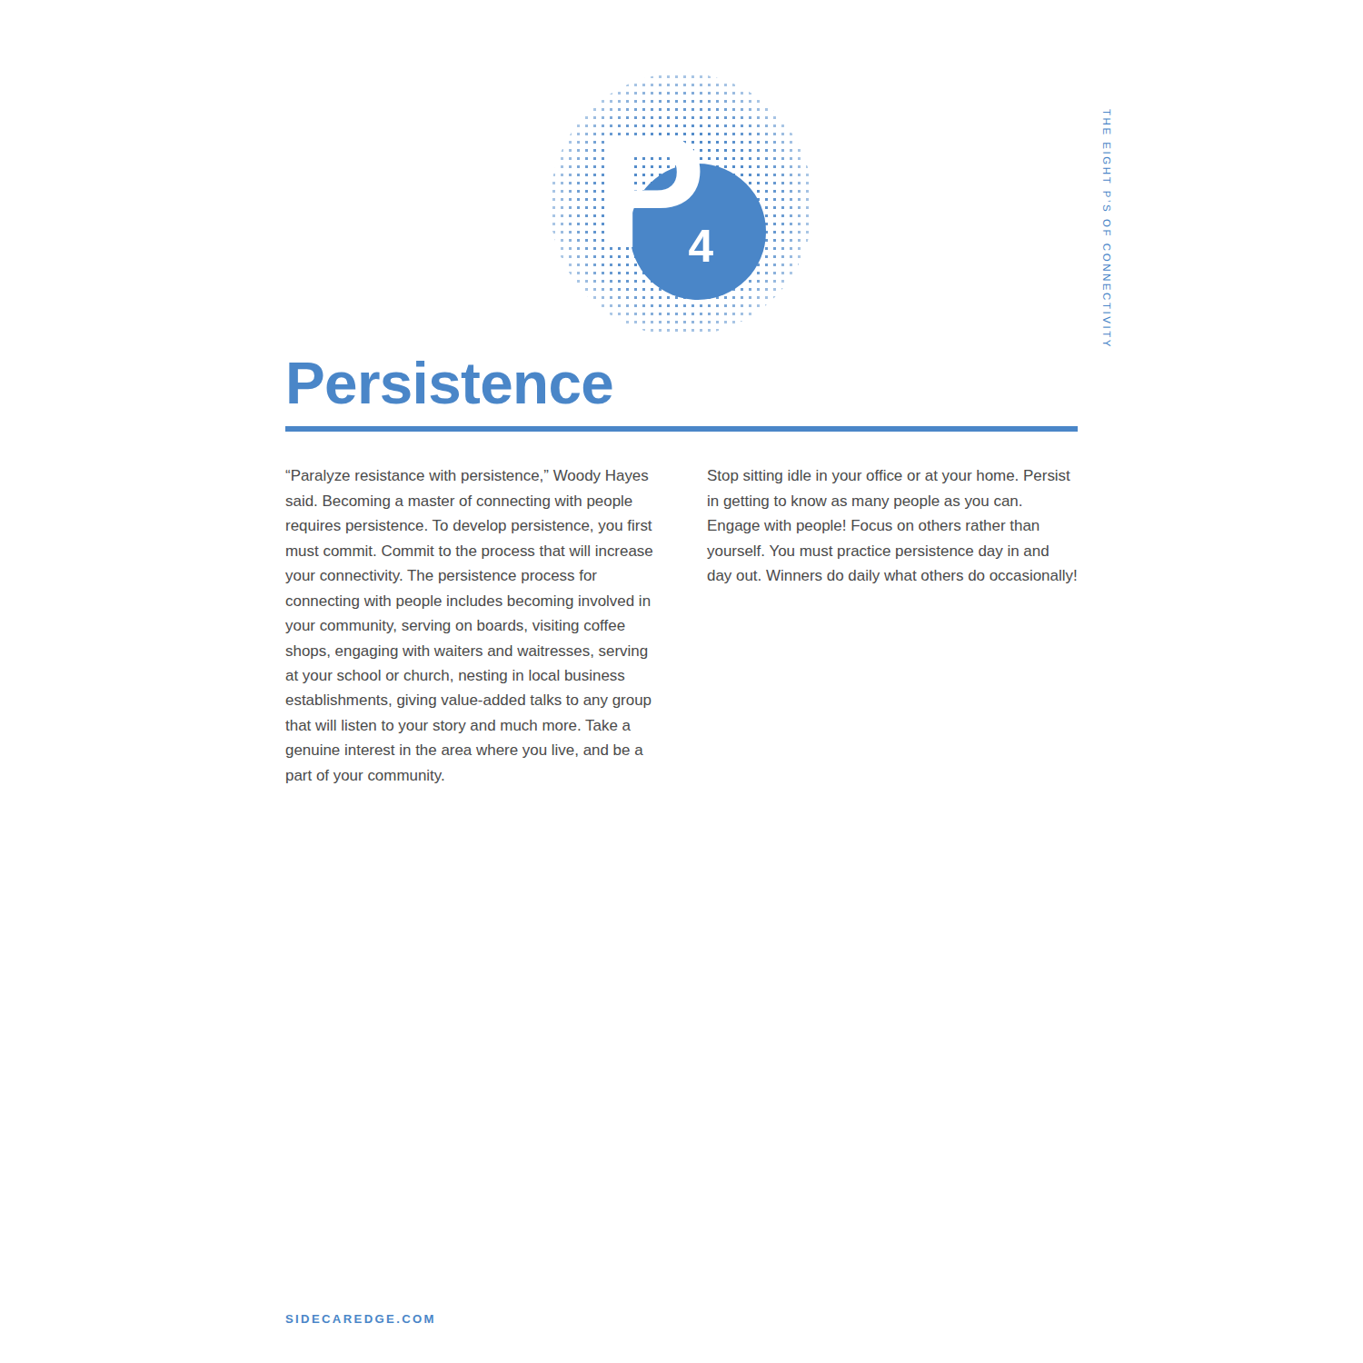The Eight P’s of Connectivity
P 4
Persistence
“Paralyze resistance with persistence,” Woody Hayes said. Becoming a master of connecting with people requires persistence. To develop persistence, you first must commit. Commit to the process that will increase your connectivity. The persistence process for connecting with people includes becoming involved in your community, serving on boards, visiting coffee shops, engaging with waiters and waitresses, serving at your school or church, nesting in local business establishments, giving value-added talks to any group that will listen to your story and much more. Take a genuine interest in the area where you live, and be a part of your community.
Stop sitting idle in your office or at your home. Persist in getting to know as many people as you can. Engage with people! Focus on others rather than yourself. You must practice persistence day in and day out. Winners do daily what others do occasionally!
sidecaredge.com